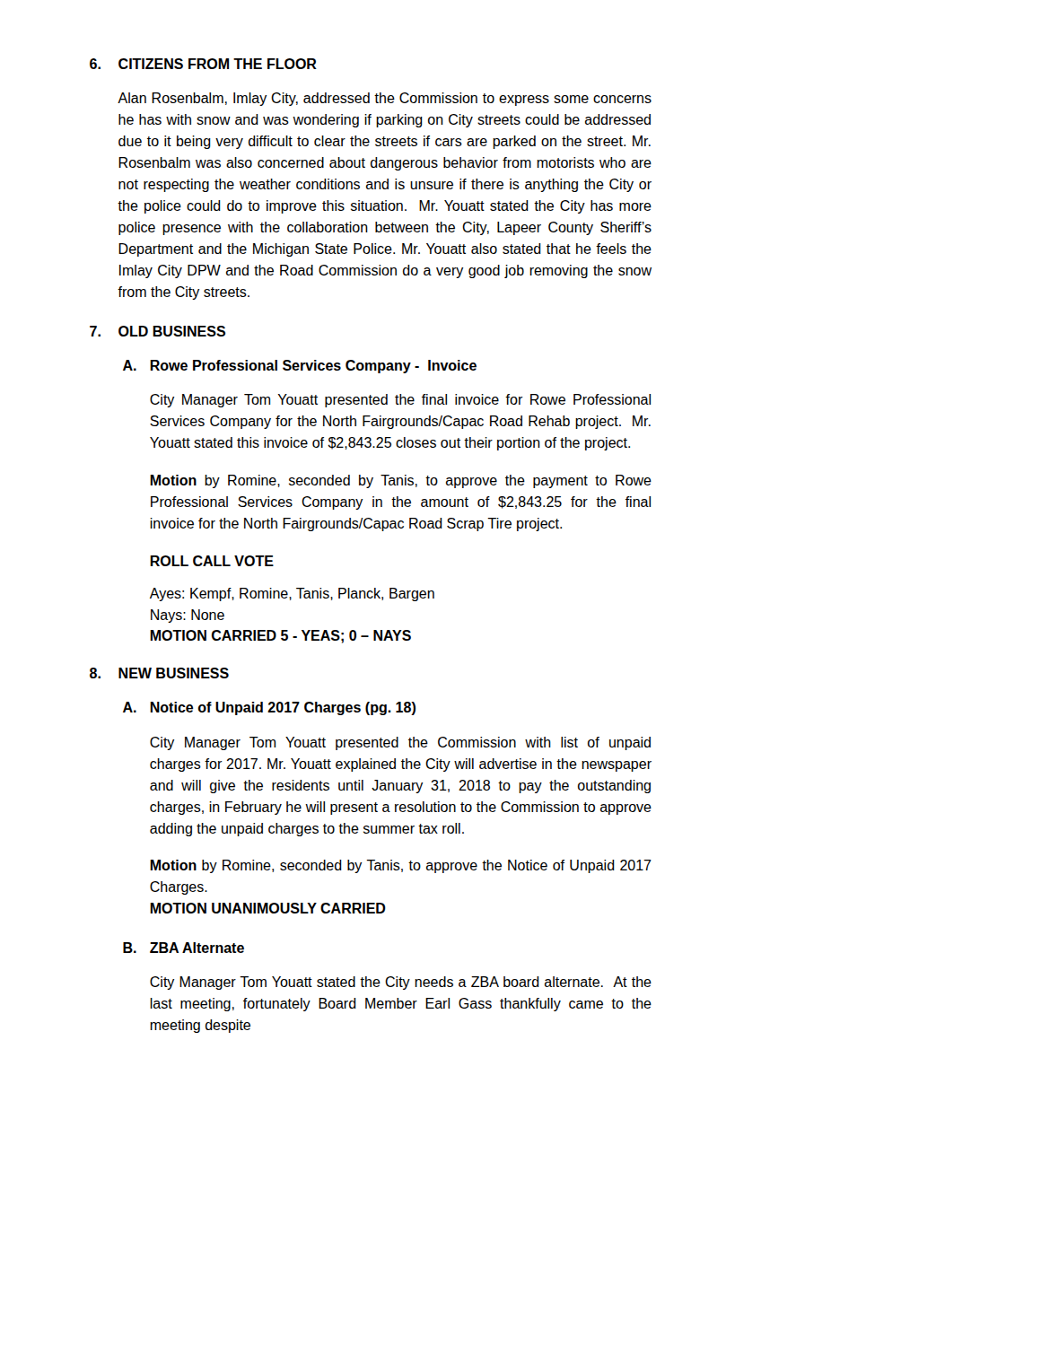Citizens from the Floor
Alan Rosenbalm, Imlay City, addressed the Commission to express some concerns he has with snow and was wondering if parking on City streets could be addressed due to it being very difficult to clear the streets if cars are parked on the street. Mr. Rosenbalm was also concerned about dangerous behavior from motorists who are not respecting the weather conditions and is unsure if there is anything the City or the police could do to improve this situation. Mr. Youatt stated the City has more police presence with the collaboration between the City, Lapeer County Sheriff’s Department and the Michigan State Police. Mr. Youatt also stated that he feels the Imlay City DPW and the Road Commission do a very good job removing the snow from the City streets.
Old Business
Rowe Professional Services Company - Invoice
City Manager Tom Youatt presented the final invoice for Rowe Professional Services Company for the North Fairgrounds/Capac Road Rehab project. Mr. Youatt stated this invoice of $2,843.25 closes out their portion of the project.
Motion by Romine, seconded by Tanis, to approve the payment to Rowe Professional Services Company in the amount of $2,843.25 for the final invoice for the North Fairgrounds/Capac Road Scrap Tire project.
ROLL CALL VOTE
Ayes: Kempf, Romine, Tanis, Planck, Bargen
Nays: None
MOTION CARRIED 5 - YEAS; 0 – NAYS
New Business
Notice of Unpaid 2017 Charges (pg. 18)
City Manager Tom Youatt presented the Commission with list of unpaid charges for 2017. Mr. Youatt explained the City will advertise in the newspaper and will give the residents until January 31, 2018 to pay the outstanding charges, in February he will present a resolution to the Commission to approve adding the unpaid charges to the summer tax roll.
Motion by Romine, seconded by Tanis, to approve the Notice of Unpaid 2017 Charges.
MOTION UNANIMOUSLY CARRIED
ZBA Alternate
City Manager Tom Youatt stated the City needs a ZBA board alternate. At the last meeting, fortunately Board Member Earl Gass thankfully came to the meeting despite